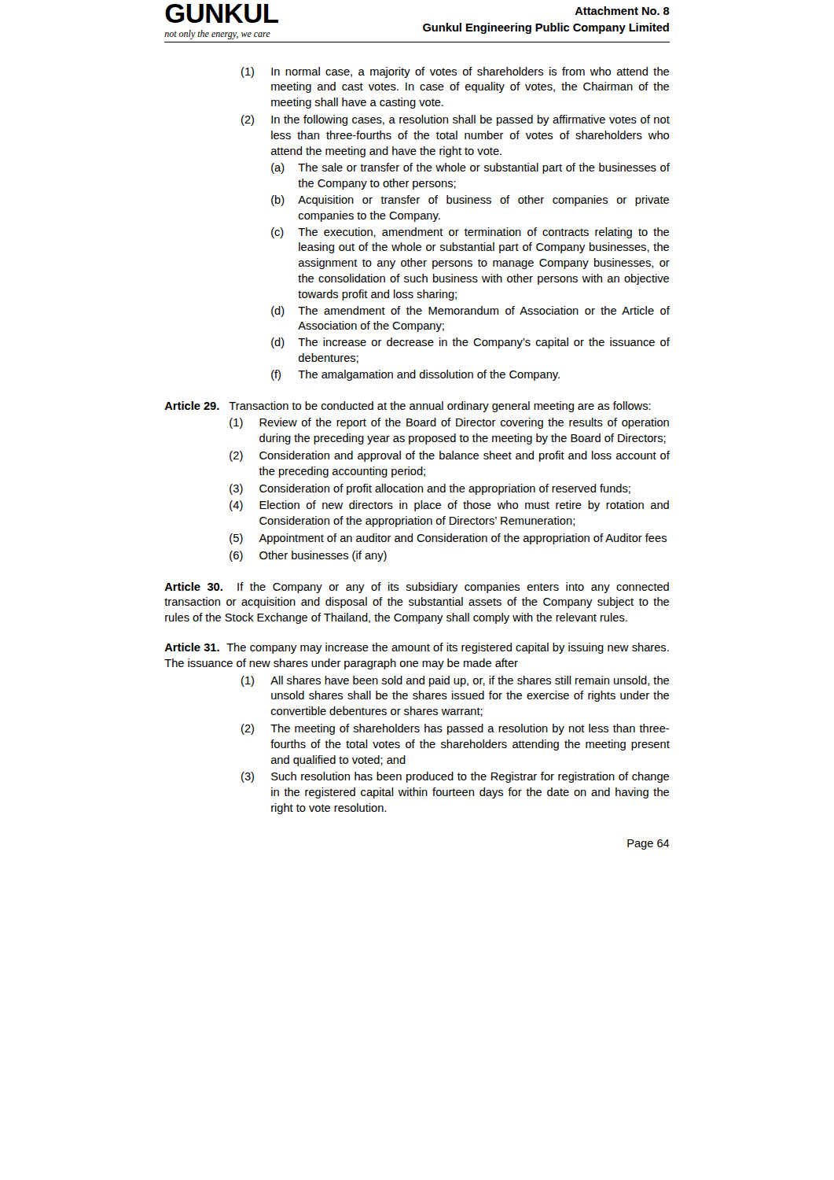GUNKUL not only the energy, we care
Attachment No. 8
Gunkul Engineering Public Company Limited
(1) In normal case, a majority of votes of shareholders is from who attend the meeting and cast votes. In case of equality of votes, the Chairman of the meeting shall have a casting vote.
(2) In the following cases, a resolution shall be passed by affirmative votes of not less than three-fourths of the total number of votes of shareholders who attend the meeting and have the right to vote.
(a) The sale or transfer of the whole or substantial part of the businesses of the Company to other persons;
(b) Acquisition or transfer of business of other companies or private companies to the Company.
(c) The execution, amendment or termination of contracts relating to the leasing out of the whole or substantial part of Company businesses, the assignment to any other persons to manage Company businesses, or the consolidation of such business with other persons with an objective towards profit and loss sharing;
(d) The amendment of the Memorandum of Association or the Article of Association of the Company;
(d) The increase or decrease in the Company’s capital or the issuance of debentures;
(f) The amalgamation and dissolution of the Company.
Article 29.
Transaction to be conducted at the annual ordinary general meeting are as follows:
(1) Review of the report of the Board of Director covering the results of operation during the preceding year as proposed to the meeting by the Board of Directors;
(2) Consideration and approval of the balance sheet and profit and loss account of the preceding accounting period;
(3) Consideration of profit allocation and the appropriation of reserved funds;
(4) Election of new directors in place of those who must retire by rotation and Consideration of the appropriation of Directors’ Remuneration;
(5) Appointment of an auditor and Consideration of the appropriation of Auditor fees
(6) Other businesses (if any)
Article 30. If the Company or any of its subsidiary companies enters into any connected transaction or acquisition and disposal of the substantial assets of the Company subject to the rules of the Stock Exchange of Thailand, the Company shall comply with the relevant rules.
Article 31. The company may increase the amount of its registered capital by issuing new shares. The issuance of new shares under paragraph one may be made after
(1) All shares have been sold and paid up, or, if the shares still remain unsold, the unsold shares shall be the shares issued for the exercise of rights under the convertible debentures or shares warrant;
(2) The meeting of shareholders has passed a resolution by not less than three-fourths of the total votes of the shareholders attending the meeting present and qualified to voted; and
(3) Such resolution has been produced to the Registrar for registration of change in the registered capital within fourteen days for the date on and having the right to vote resolution.
Page 64